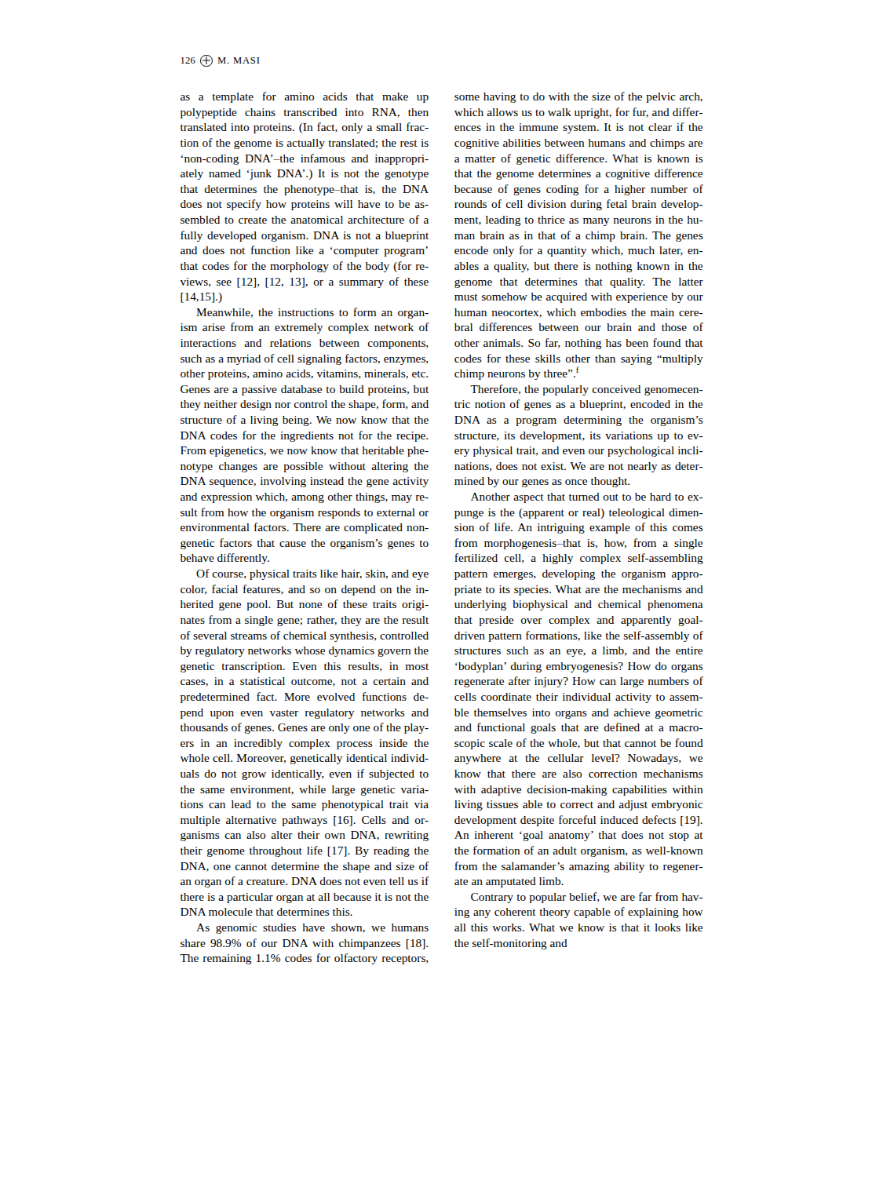126 M. MASI
as a template for amino acids that make up polypeptide chains transcribed into RNA, then translated into proteins. (In fact, only a small fraction of the genome is actually translated; the rest is ‘non-coding DNA’–the infamous and inappropriately named ‘junk DNA’.) It is not the genotype that determines the phenotype–that is, the DNA does not specify how proteins will have to be assembled to create the anatomical architecture of a fully developed organism. DNA is not a blueprint and does not function like a ‘computer program’ that codes for the morphology of the body (for reviews, see [12], [12, 13], or a summary of these [14,15].)
Meanwhile, the instructions to form an organism arise from an extremely complex network of interactions and relations between components, such as a myriad of cell signaling factors, enzymes, other proteins, amino acids, vitamins, minerals, etc. Genes are a passive database to build proteins, but they neither design nor control the shape, form, and structure of a living being. We now know that the DNA codes for the ingredients not for the recipe. From epigenetics, we now know that heritable phenotype changes are possible without altering the DNA sequence, involving instead the gene activity and expression which, among other things, may result from how the organism responds to external or environmental factors. There are complicated non-genetic factors that cause the organism’s genes to behave differently.
Of course, physical traits like hair, skin, and eye color, facial features, and so on depend on the inherited gene pool. But none of these traits originates from a single gene; rather, they are the result of several streams of chemical synthesis, controlled by regulatory networks whose dynamics govern the genetic transcription. Even this results, in most cases, in a statistical outcome, not a certain and predetermined fact. More evolved functions depend upon even vaster regulatory networks and thousands of genes. Genes are only one of the players in an incredibly complex process inside the whole cell. Moreover, genetically identical individuals do not grow identically, even if subjected to the same environment, while large genetic variations can lead to the same phenotypical trait via multiple alternative pathways [16]. Cells and organisms can also alter their own DNA, rewriting their genome throughout life [17]. By reading the DNA, one cannot determine the shape and size of an organ of a creature. DNA does not even tell us if there is a particular organ at all because it is not the DNA molecule that determines this.
As genomic studies have shown, we humans share 98.9% of our DNA with chimpanzees [18]. The remaining 1.1% codes for olfactory receptors, some having to do with the size of the pelvic arch, which allows us to walk upright, for fur, and differences in the immune system. It is not clear if the cognitive abilities between humans and chimps are a matter of genetic difference. What is known is that the genome determines a cognitive difference because of genes coding for a higher number of rounds of cell division during fetal brain development, leading to thrice as many neurons in the human brain as in that of a chimp brain. The genes encode only for a quantity which, much later, enables a quality, but there is nothing known in the genome that determines that quality. The latter must somehow be acquired with experience by our human neocortex, which embodies the main cerebral differences between our brain and those of other animals. So far, nothing has been found that codes for these skills other than saying “multiply chimp neurons by three”.f
Therefore, the popularly conceived genomecentric notion of genes as a blueprint, encoded in the DNA as a program determining the organism’s structure, its development, its variations up to every physical trait, and even our psychological inclinations, does not exist. We are not nearly as determined by our genes as once thought.
Another aspect that turned out to be hard to expunge is the (apparent or real) teleological dimension of life. An intriguing example of this comes from morphogenesis–that is, how, from a single fertilized cell, a highly complex self-assembling pattern emerges, developing the organism appropriate to its species. What are the mechanisms and underlying biophysical and chemical phenomena that preside over complex and apparently goal-driven pattern formations, like the self-assembly of structures such as an eye, a limb, and the entire ‘bodyplan’ during embryogenesis? How do organs regenerate after injury? How can large numbers of cells coordinate their individual activity to assemble themselves into organs and achieve geometric and functional goals that are defined at a macroscopic scale of the whole, but that cannot be found anywhere at the cellular level? Nowadays, we know that there are also correction mechanisms with adaptive decision-making capabilities within living tissues able to correct and adjust embryonic development despite forceful induced defects [19]. An inherent ‘goal anatomy’ that does not stop at the formation of an adult organism, as well-known from the salamander’s amazing ability to regenerate an amputated limb.
Contrary to popular belief, we are far from having any coherent theory capable of explaining how all this works. What we know is that it looks like the self-monitoring and